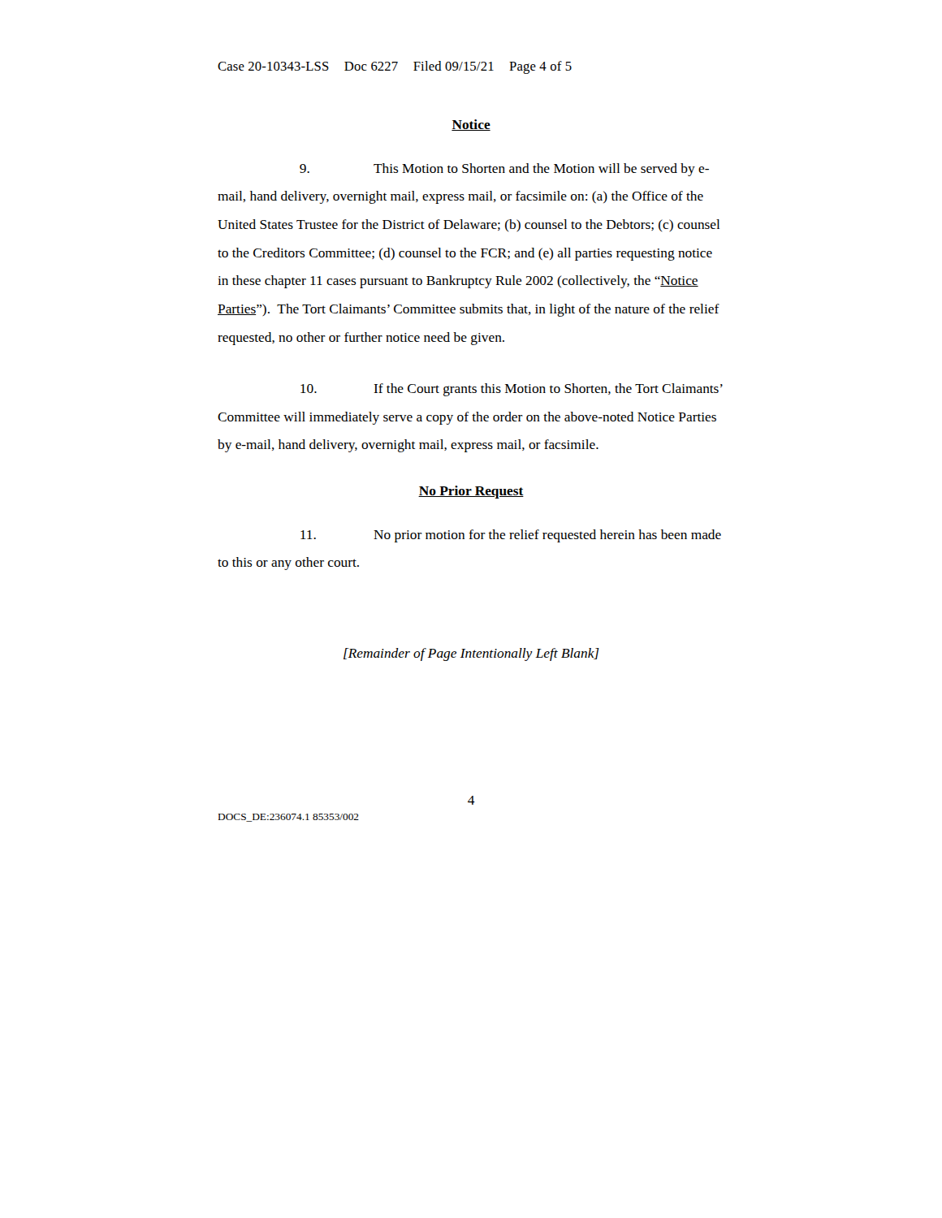Case 20-10343-LSS Doc 6227 Filed 09/15/21 Page 4 of 5
Notice
9. This Motion to Shorten and the Motion will be served by e-mail, hand delivery, overnight mail, express mail, or facsimile on: (a) the Office of the United States Trustee for the District of Delaware; (b) counsel to the Debtors; (c) counsel to the Creditors Committee; (d) counsel to the FCR; and (e) all parties requesting notice in these chapter 11 cases pursuant to Bankruptcy Rule 2002 (collectively, the “Notice Parties”). The Tort Claimants’ Committee submits that, in light of the nature of the relief requested, no other or further notice need be given.
10. If the Court grants this Motion to Shorten, the Tort Claimants’ Committee will immediately serve a copy of the order on the above-noted Notice Parties by e-mail, hand delivery, overnight mail, express mail, or facsimile.
No Prior Request
11. No prior motion for the relief requested herein has been made to this or any other court.
[Remainder of Page Intentionally Left Blank]
4
DOCS_DE:236074.1 85353/002